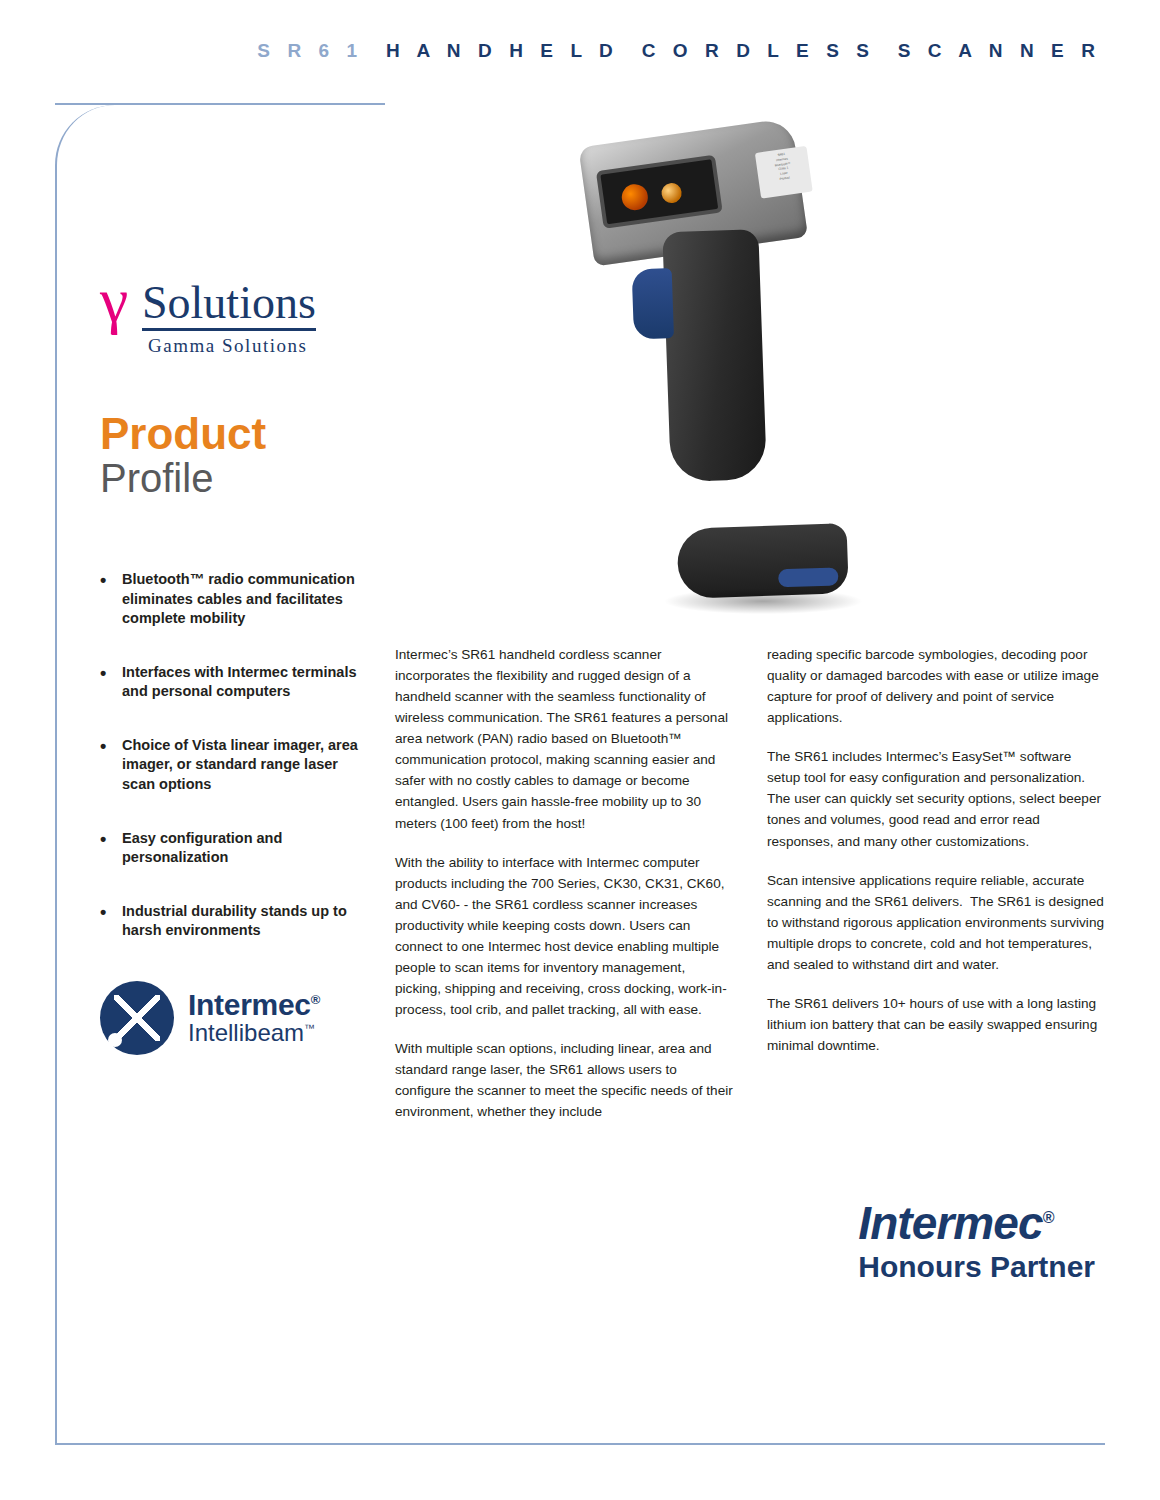S R 6 1 H A N D H E L D C O R D L E S S S C A N N E R
γ Solutions Gamma Solutions
Product
Profile
Bluetooth™ radio communication eliminates cables and facilitates complete mobility
Interfaces with Intermec terminals and personal computers
Choice of Vista linear imager, area imager, or standard range laser scan options
Easy configuration and personalization
Industrial durability stands up to harsh environments
Intermec®
Intellibeam™
SR61
Intermec
Bluetooth™
Class 1
Laser
Product
Intermec’s SR61 handheld cordless scanner incorporates the flexibility and rugged design of a handheld scanner with the seamless functionality of wireless communication. The SR61 features a personal area network (PAN) radio based on Bluetooth™ communication protocol, making scanning easier and safer with no costly cables to damage or become entangled. Users gain hassle-free mobility up to 30 meters (100 feet) from the host!
With the ability to interface with Intermec computer products including the 700 Series, CK30, CK31, CK60, and CV60- - the SR61 cordless scanner increases productivity while keeping costs down. Users can connect to one Intermec host device enabling multiple people to scan items for inventory management, picking, shipping and receiving, cross docking, work-in-process, tool crib, and pallet tracking, all with ease.
With multiple scan options, including linear, area and standard range laser, the SR61 allows users to configure the scanner to meet the specific needs of their environment, whether they include
reading specific barcode symbologies, decoding poor quality or damaged barcodes with ease or utilize image capture for proof of delivery and point of service applications.
The SR61 includes Intermec’s EasySet™ software setup tool for easy configuration and personalization. The user can quickly set security options, select beeper tones and volumes, good read and error read responses, and many other customizations.
Scan intensive applications require reliable, accurate scanning and the SR61 delivers. The SR61 is designed to withstand rigorous application environments surviving multiple drops to concrete, cold and hot temperatures, and sealed to withstand dirt and water.
The SR61 delivers 10+ hours of use with a long lasting lithium ion battery that can be easily swapped ensuring minimal downtime.
Intermec®
Honours Partner